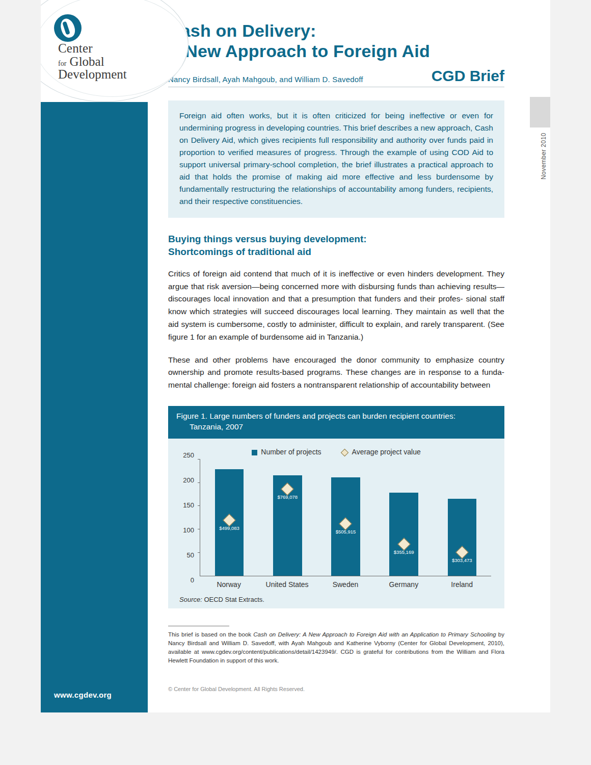Center for Global Development
www.cgdev.org
November 2010
Cash on Delivery:
A New Approach to Foreign Aid
Nancy Birdsall, Ayah Mahgoub, and William D. Savedoff
CGD Brief
Foreign aid often works, but it is often criticized for being ineffective or even for undermining progress in developing countries. This brief describes a new approach, Cash on Delivery Aid, which gives recipients full responsibility and authority over funds paid in proportion to verified measures of progress. Through the example of using COD Aid to support universal primary-school completion, the brief illustrates a practical approach to aid that holds the promise of making aid more effective and less burdensome by fundamentally restructuring the relationships of accountability among funders, recipients, and their respective constituencies.
Buying things versus buying development:
Shortcomings of traditional aid
Critics of foreign aid contend that much of it is ineffective or even hinders development. They argue that risk aversion—being concerned more with disbursing funds than achieving results—discourages local innovation and that a presumption that funders and their profes- sional staff know which strategies will succeed discourages local learning. They maintain as well that the aid system is cumbersome, costly to administer, difficult to explain, and rarely transparent. (See figure 1 for an example of burdensome aid in Tanzania.)
These and other problems have encouraged the donor community to emphasize country ownership and promote results-based programs. These changes are in response to a funda- mental challenge: foreign aid fosters a nontransparent relationship of accountability between
Figure 1. Large numbers of funders and projects can burden recipient countries: Tanzania, 2007
Number of projects Average project value
250 200 150 100 50 0
$499,083
$769,078
$505,915
$355,169
$303,473
Norway United States Sweden Germany Ireland
Source: OECD Stat Extracts.
This brief is based on the book Cash on Delivery: A New Approach to Foreign Aid with an Application to Primary Schooling by Nancy Birdsall and William D. Savedoff, with Ayah Mahgoub and Katherine Vyborny (Center for Global Development, 2010), available at www.cgdev.org/content/publications/detail/1423949/. CGD is grateful for contributions from the William and Flora Hewlett Foundation in support of this work.
© Center for Global Development. All Rights Reserved.